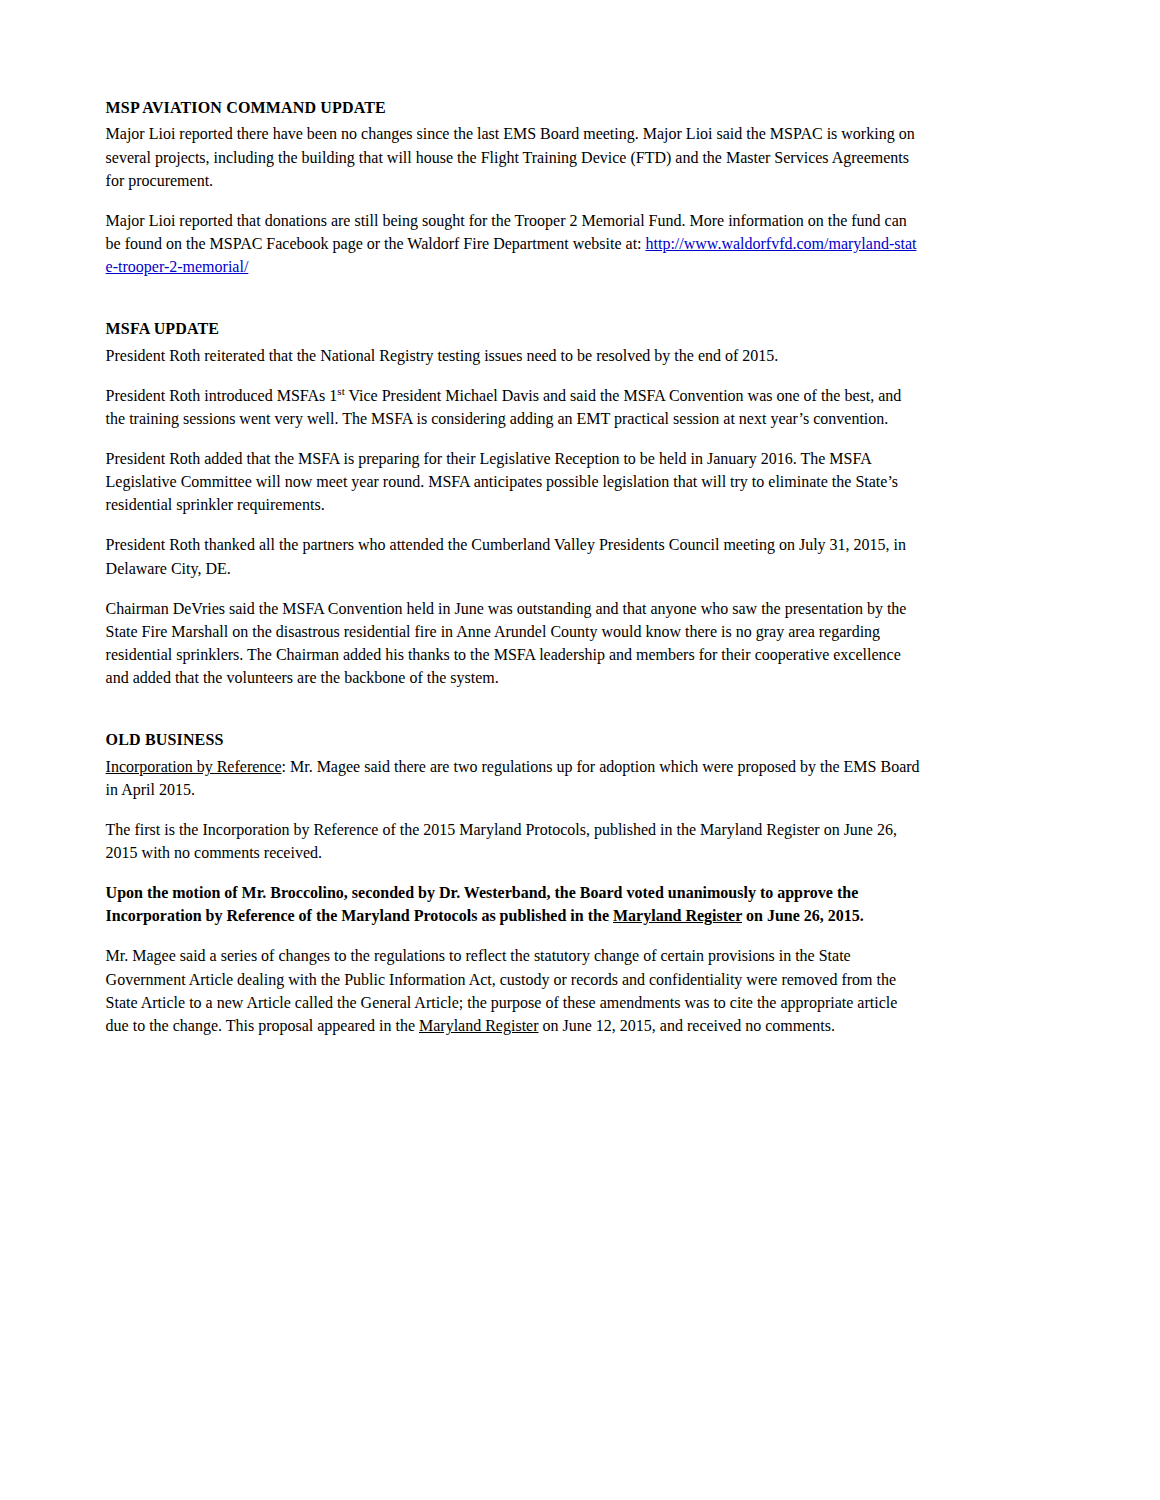MSP Aviation Command Update
Major Lioi reported there have been no changes since the last EMS Board meeting. Major Lioi said the MSPAC is working on several projects, including the building that will house the Flight Training Device (FTD) and the Master Services Agreements for procurement.
Major Lioi reported that donations are still being sought for the Trooper 2 Memorial Fund. More information on the fund can be found on the MSPAC Facebook page or the Waldorf Fire Department website at: http://www.waldorfvfd.com/maryland-state-trooper-2-memorial/
MSFA Update
President Roth reiterated that the National Registry testing issues need to be resolved by the end of 2015.
President Roth introduced MSFAs 1st Vice President Michael Davis and said the MSFA Convention was one of the best, and the training sessions went very well. The MSFA is considering adding an EMT practical session at next year’s convention.
President Roth added that the MSFA is preparing for their Legislative Reception to be held in January 2016. The MSFA Legislative Committee will now meet year round. MSFA anticipates possible legislation that will try to eliminate the State’s residential sprinkler requirements.
President Roth thanked all the partners who attended the Cumberland Valley Presidents Council meeting on July 31, 2015, in Delaware City, DE.
Chairman DeVries said the MSFA Convention held in June was outstanding and that anyone who saw the presentation by the State Fire Marshall on the disastrous residential fire in Anne Arundel County would know there is no gray area regarding residential sprinklers. The Chairman added his thanks to the MSFA leadership and members for their cooperative excellence and added that the volunteers are the backbone of the system.
Old Business
Incorporation by Reference: Mr. Magee said there are two regulations up for adoption which were proposed by the EMS Board in April 2015.
The first is the Incorporation by Reference of the 2015 Maryland Protocols, published in the Maryland Register on June 26, 2015 with no comments received.
Upon the motion of Mr. Broccolino, seconded by Dr. Westerband, the Board voted unanimously to approve the Incorporation by Reference of the Maryland Protocols as published in the Maryland Register on June 26, 2015.
Mr. Magee said a series of changes to the regulations to reflect the statutory change of certain provisions in the State Government Article dealing with the Public Information Act, custody or records and confidentiality were removed from the State Article to a new Article called the General Article; the purpose of these amendments was to cite the appropriate article due to the change. This proposal appeared in the Maryland Register on June 12, 2015, and received no comments.